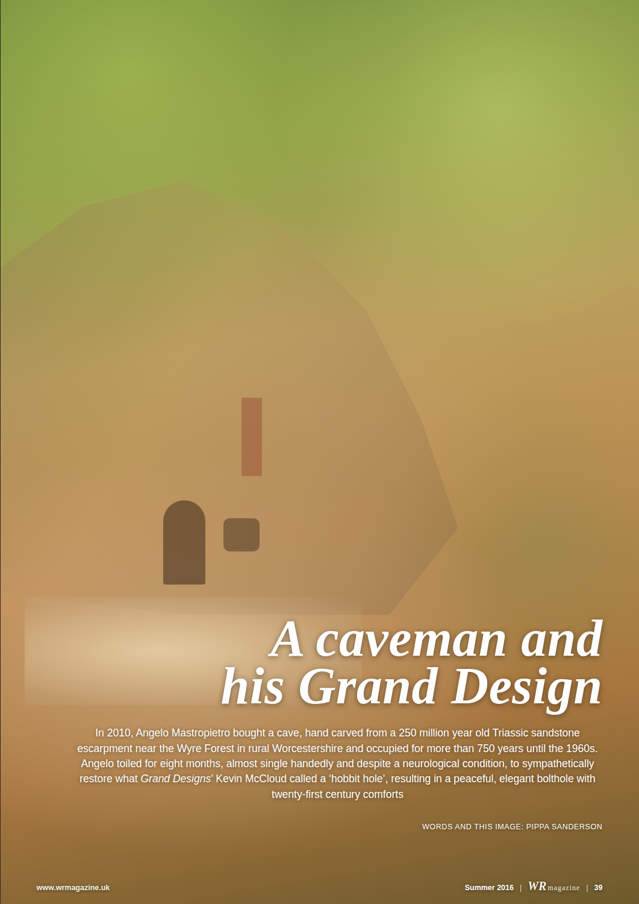A caveman and his Grand Design
In 2010, Angelo Mastropietro bought a cave, hand carved from a 250 million year old Triassic sandstone escarpment near the Wyre Forest in rural Worcestershire and occupied for more than 750 years until the 1960s. Angelo toiled for eight months, almost single handedly and despite a neurological condition, to sympathetically restore what Grand Designs’ Kevin McCloud called a ‘hobbit hole’, resulting in a peaceful, elegant bolthole with twenty-first century comforts
WORDS AND THIS IMAGE: PIPPA SANDERSON
www.wrmagazine.uk Summer 2016 | WRmagazine | 39